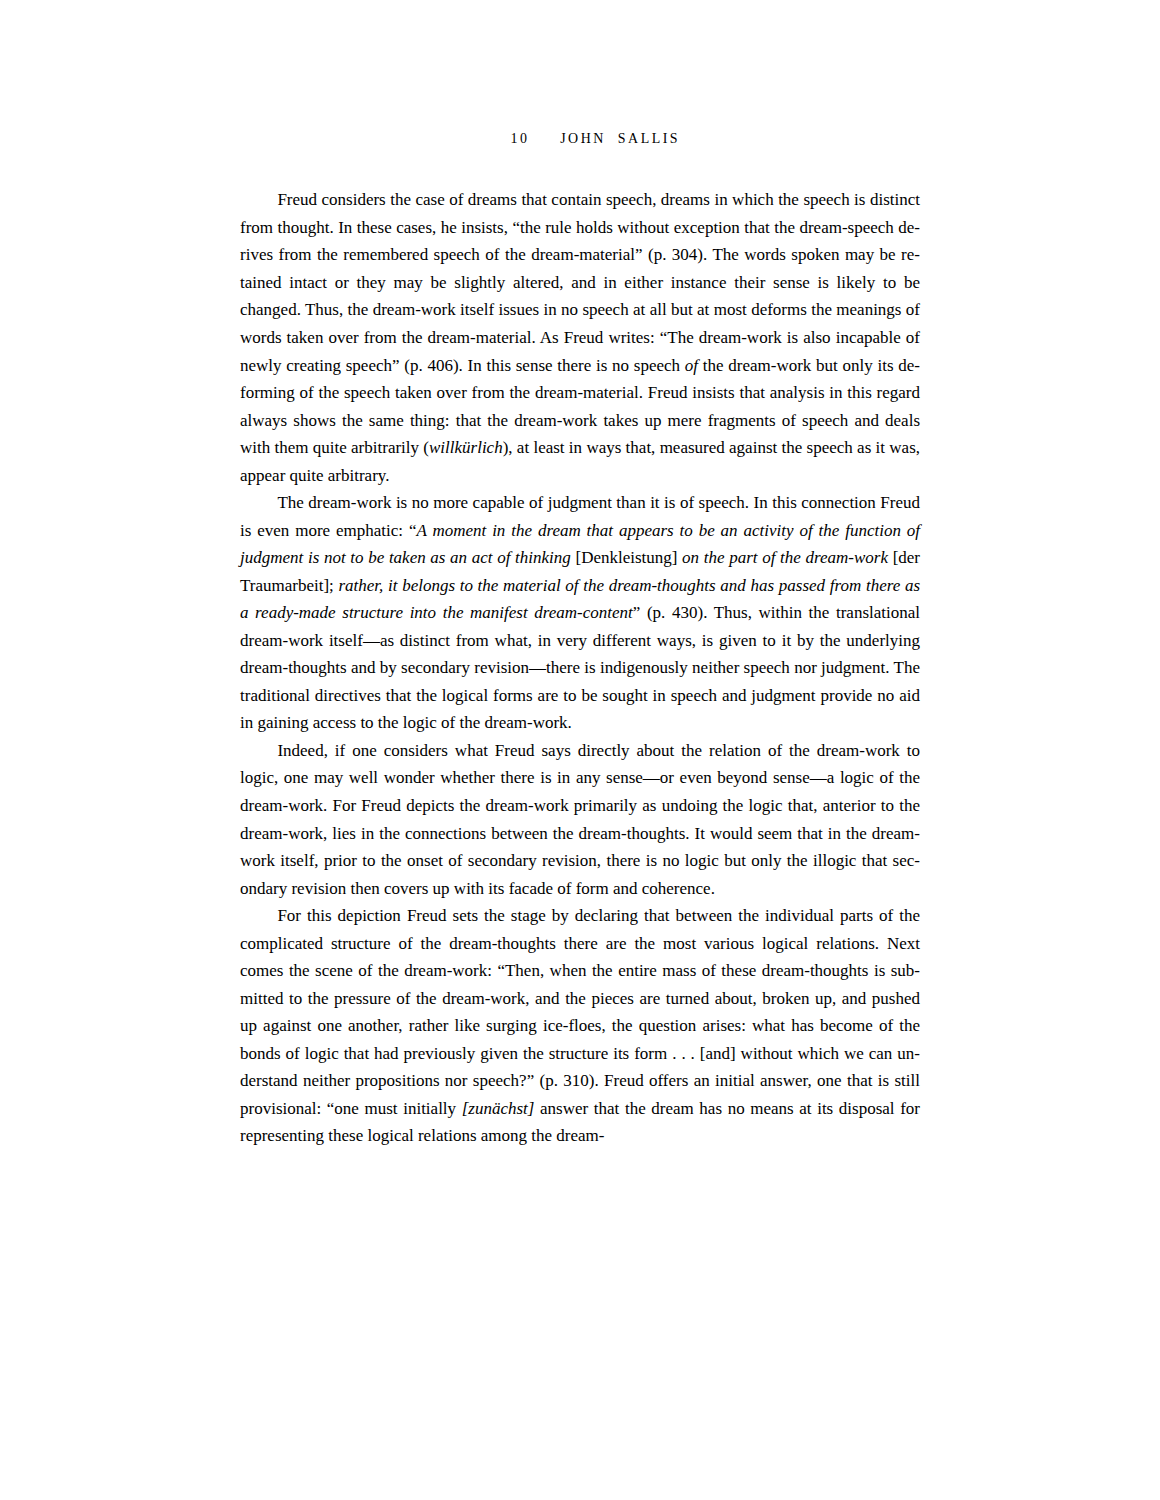10 JOHN SALLIS
Freud considers the case of dreams that contain speech, dreams in which the speech is distinct from thought. In these cases, he insists, “the rule holds without exception that the dream-speech derives from the remembered speech of the dream-material” (p. 304). The words spoken may be retained intact or they may be slightly altered, and in either instance their sense is likely to be changed. Thus, the dream-work itself issues in no speech at all but at most deforms the meanings of words taken over from the dream-material. As Freud writes: “The dream-work is also incapable of newly creating speech” (p. 406). In this sense there is no speech of the dream-work but only its deforming of the speech taken over from the dream-material. Freud insists that analysis in this regard always shows the same thing: that the dream-work takes up mere fragments of speech and deals with them quite arbitrarily (willkürlich), at least in ways that, measured against the speech as it was, appear quite arbitrary.
The dream-work is no more capable of judgment than it is of speech. In this connection Freud is even more emphatic: “A moment in the dream that appears to be an activity of the function of judgment is not to be taken as an act of thinking [Denkleistung] on the part of the dream-work [der Traumarbeit]; rather, it belongs to the material of the dream-thoughts and has passed from there as a ready-made structure into the manifest dream-content” (p. 430). Thus, within the translational dream-work itself—as distinct from what, in very different ways, is given to it by the underlying dream-thoughts and by secondary revision—there is indigenously neither speech nor judgment. The traditional directives that the logical forms are to be sought in speech and judgment provide no aid in gaining access to the logic of the dream-work.
Indeed, if one considers what Freud says directly about the relation of the dream-work to logic, one may well wonder whether there is in any sense—or even beyond sense—a logic of the dream-work. For Freud depicts the dream-work primarily as undoing the logic that, anterior to the dream-work, lies in the connections between the dream-thoughts. It would seem that in the dream-work itself, prior to the onset of secondary revision, there is no logic but only the illogic that secondary revision then covers up with its facade of form and coherence.
For this depiction Freud sets the stage by declaring that between the individual parts of the complicated structure of the dream-thoughts there are the most various logical relations. Next comes the scene of the dream-work: “Then, when the entire mass of these dream-thoughts is submitted to the pressure of the dream-work, and the pieces are turned about, broken up, and pushed up against one another, rather like surging ice-floes, the question arises: what has become of the bonds of logic that had previously given the structure its form . . . [and] without which we can understand neither propositions nor speech?” (p. 310). Freud offers an initial answer, one that is still provisional: “one must initially [zunächst] answer that the dream has no means at its disposal for representing these logical relations among the dream-